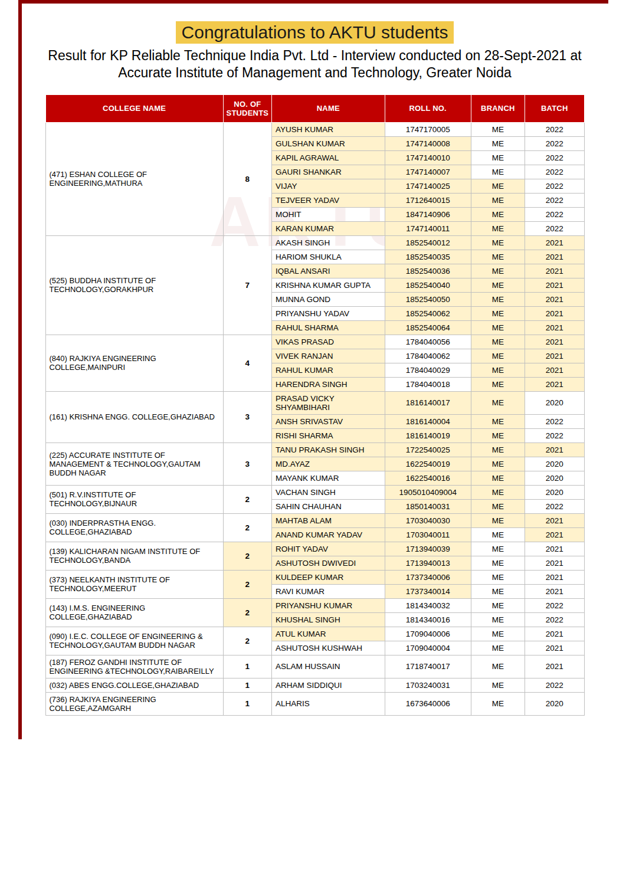AKTU
Congratulations to AKTU students
Result for KP Reliable Technique India Pvt. Ltd - Interview conducted on 28-Sept-2021 at Accurate Institute of Management and Technology, Greater Noida
| COLLEGE NAME | NO. OF STUDENTS | NAME | ROLL NO. | BRANCH | BATCH |
| --- | --- | --- | --- | --- | --- |
| (471) ESHAN COLLEGE OF ENGINEERING,MATHURA | 8 | AYUSH KUMAR | 1747170005 | ME | 2022 |
| GULSHAN KUMAR | 1747140008 | ME | 2022 |
| KAPIL AGRAWAL | 1747140010 | ME | 2022 |
| GAURI SHANKAR | 1747140007 | ME | 2022 |
| VIJAY | 1747140025 | ME | 2022 |
| TEJVEER YADAV | 1712640015 | ME | 2022 |
| MOHIT | 1847140906 | ME | 2022 |
| KARAN KUMAR | 1747140011 | ME | 2022 |
| (525) BUDDHA INSTITUTE OF TECHNOLOGY,GORAKHPUR | 7 | AKASH SINGH | 1852540012 | ME | 2021 |
| HARIOM SHUKLA | 1852540035 | ME | 2021 |
| IQBAL ANSARI | 1852540036 | ME | 2021 |
| KRISHNA KUMAR GUPTA | 1852540040 | ME | 2021 |
| MUNNA GOND | 1852540050 | ME | 2021 |
| PRIYANSHU YADAV | 1852540062 | ME | 2021 |
| RAHUL SHARMA | 1852540064 | ME | 2021 |
| (840) RAJKIYA ENGINEERING COLLEGE,MAINPURI | 4 | VIKAS PRASAD | 1784040056 | ME | 2021 |
| VIVEK RANJAN | 1784040062 | ME | 2021 |
| RAHUL KUMAR | 1784040029 | ME | 2021 |
| HARENDRA SINGH | 1784040018 | ME | 2021 |
| (161) KRISHNA ENGG. COLLEGE,GHAZIABAD | 3 | PRASAD VICKY SHYAMBIHARI | 1816140017 | ME | 2020 |
| ANSH SRIVASTAV | 1816140004 | ME | 2022 |
| RISHI SHARMA | 1816140019 | ME | 2022 |
| (225) ACCURATE INSTITUTE OF MANAGEMENT & TECHNOLOGY,GAUTAM BUDDH NAGAR | 3 | TANU PRAKASH SINGH | 1722540025 | ME | 2021 |
| MD.AYAZ | 1622540019 | ME | 2020 |
| MAYANK KUMAR | 1622540016 | ME | 2020 |
| (501) R.V.INSTITUTE OF TECHNOLOGY,BIJNAUR | 2 | VACHAN SINGH | 1905010409004 | ME | 2020 |
| SAHIN CHAUHAN | 1850140031 | ME | 2022 |
| (030) INDERPRASTHA ENGG. COLLEGE,GHAZIABAD | 2 | MAHTAB ALAM | 1703040030 | ME | 2021 |
| ANAND KUMAR YADAV | 1703040011 | ME | 2021 |
| (139) KALICHARAN NIGAM INSTITUTE OF TECHNOLOGY,BANDA | 2 | ROHIT YADAV | 1713940039 | ME | 2021 |
| ASHUTOSH DWIVEDI | 1713940013 | ME | 2021 |
| (373) NEELKANTH INSTITUTE OF TECHNOLOGY,MEERUT | 2 | KULDEEP KUMAR | 1737340006 | ME | 2021 |
| RAVI KUMAR | 1737340014 | ME | 2021 |
| (143) I.M.S. ENGINEERING COLLEGE,GHAZIABAD | 2 | PRIYANSHU KUMAR | 1814340032 | ME | 2022 |
| KHUSHAL SINGH | 1814340016 | ME | 2022 |
| (090) I.E.C. COLLEGE OF ENGINEERING & TECHNOLOGY,GAUTAM BUDDH NAGAR | 2 | ATUL KUMAR | 1709040006 | ME | 2021 |
| ASHUTOSH KUSHWAH | 1709040004 | ME | 2021 |
| (187) FEROZ GANDHI INSTITUTE OF ENGINEERING &TECHNOLOGY,RAIBAREILLY | 1 | ASLAM HUSSAIN | 1718740017 | ME | 2021 |
| (032) ABES ENGG.COLLEGE,GHAZIABAD | 1 | ARHAM SIDDIQUI | 1703240031 | ME | 2022 |
| (736) RAJKIYA ENGINEERING COLLEGE,AZAMGARH | 1 | ALHARIS | 1673640006 | ME | 2020 |